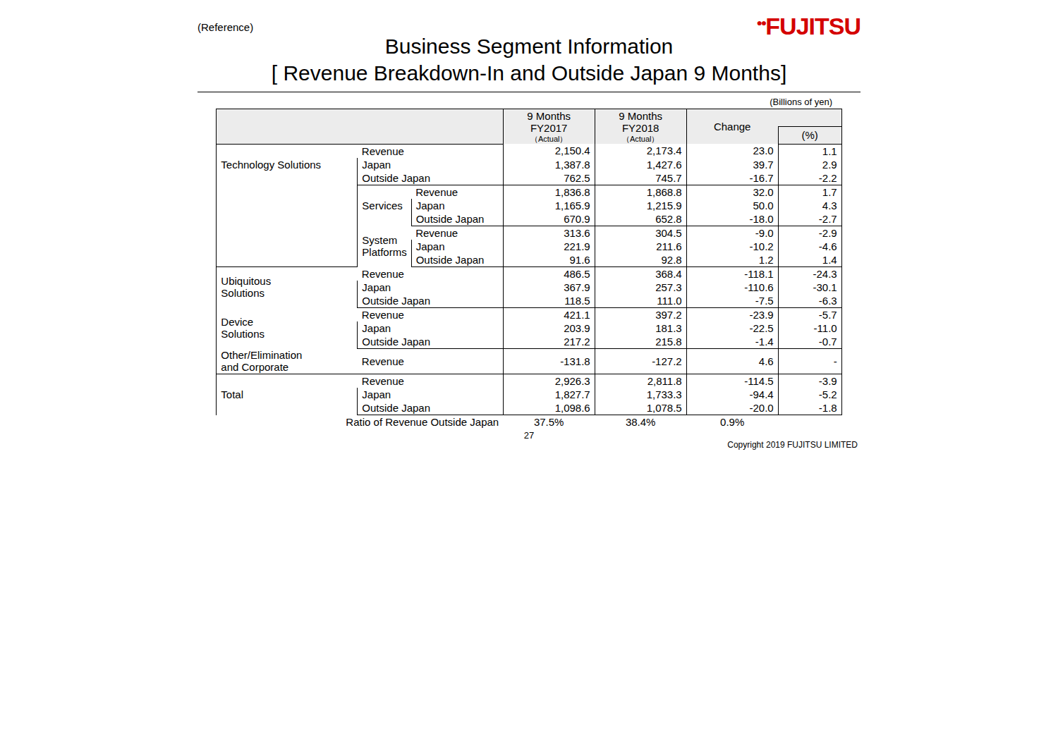●●FUJITSU
(Reference)
Business Segment Information
[ Revenue Breakdown-In and Outside Japan 9 Months]
(Billions of yen)
| | 9 Months FY2017 （Actual） | 9 Months FY2018 （Actual） | Change | |
| --- | --- | --- | --- | --- |
| | (%) |
| Technology Solutions | Revenue | 2,150.4 | 2,173.4 | 23.0 | 1.1 |
| Japan | 1,387.8 | 1,427.6 | 39.7 | 2.9 |
| Outside Japan | 762.5 | 745.7 | -16.7 | -2.2 |
| | Services | Revenue | 1,836.8 | 1,868.8 | 32.0 | 1.7 |
| | Japan | 1,165.9 | 1,215.9 | 50.0 | 4.3 |
| | Outside Japan | 670.9 | 652.8 | -18.0 | -2.7 |
| | System Platforms | Revenue | 313.6 | 304.5 | -9.0 | -2.9 |
| | Japan | 221.9 | 211.6 | -10.2 | -4.6 |
| | Outside Japan | 91.6 | 92.8 | 1.2 | 1.4 |
| Ubiquitous Solutions | Revenue | 486.5 | 368.4 | -118.1 | -24.3 |
| Japan | 367.9 | 257.3 | -110.6 | -30.1 |
| Outside Japan | 118.5 | 111.0 | -7.5 | -6.3 |
| Device Solutions | Revenue | 421.1 | 397.2 | -23.9 | -5.7 |
| Japan | 203.9 | 181.3 | -22.5 | -11.0 |
| Outside Japan | 217.2 | 215.8 | -1.4 | -0.7 |
| Other/Elimination and Corporate | Revenue | -131.8 | -127.2 | 4.6 | - |
| Total | Revenue | 2,926.3 | 2,811.8 | -114.5 | -3.9 |
| Japan | 1,827.7 | 1,733.3 | -94.4 | -5.2 |
| Outside Japan | 1,098.6 | 1,078.5 | -20.0 | -1.8 |
| Ratio of Revenue Outside Japan | 37.5% | 38.4% | 0.9% | |
27
Copyright 2019 FUJITSU LIMITED